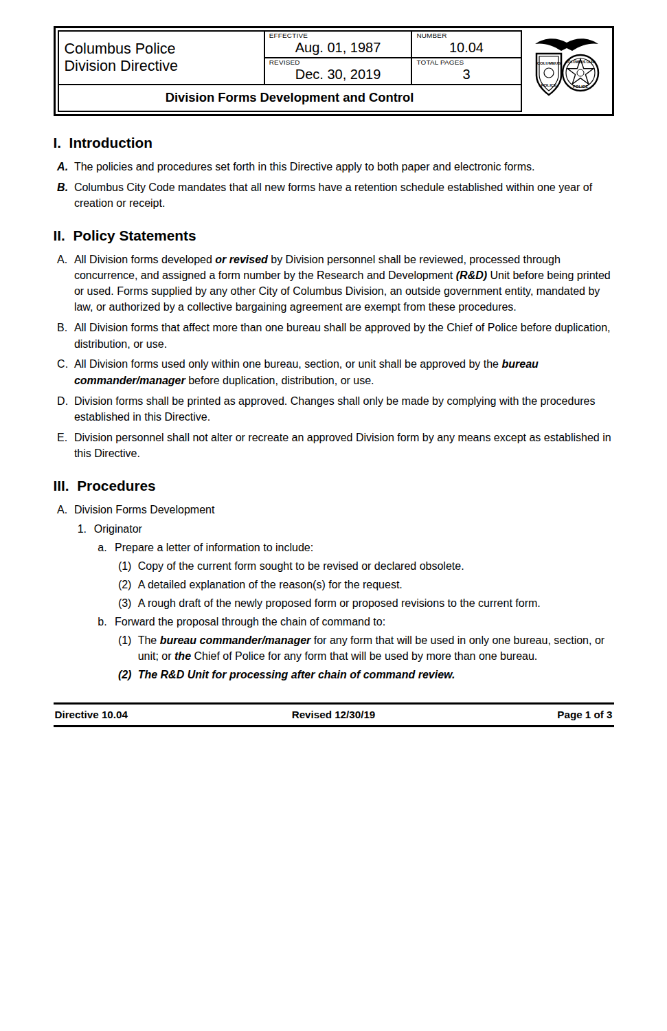Columbus Police Division Directive
EFFECTIVE Aug. 01, 1987
REVISED Dec. 30, 2019
NUMBER 10.04
TOTAL PAGES 3
Division Forms Development and Control
COLUMBUS POLICE COLUMBUS OHIO POLICE
I. Introduction
A. The policies and procedures set forth in this Directive apply to both paper and electronic forms.
B. Columbus City Code mandates that all new forms have a retention schedule established within one year of creation or receipt.
II. Policy Statements
A. All Division forms developed or revised by Division personnel shall be reviewed, processed through concurrence, and assigned a form number by the Research and Development (R&D) Unit before being printed or used. Forms supplied by any other City of Columbus Division, an outside government entity, mandated by law, or authorized by a collective bargaining agreement are exempt from these procedures.
B. All Division forms that affect more than one bureau shall be approved by the Chief of Police before duplication, distribution, or use.
C. All Division forms used only within one bureau, section, or unit shall be approved by the bureau commander/manager before duplication, distribution, or use.
D. Division forms shall be printed as approved. Changes shall only be made by complying with the procedures established in this Directive.
E. Division personnel shall not alter or recreate an approved Division form by any means except as established in this Directive.
III. Procedures
A. Division Forms Development
1. Originator
a. Prepare a letter of information to include:
(1) Copy of the current form sought to be revised or declared obsolete.
(2) A detailed explanation of the reason(s) for the request.
(3) A rough draft of the newly proposed form or proposed revisions to the current form.
b. Forward the proposal through the chain of command to:
(1) The bureau commander/manager for any form that will be used in only one bureau, section, or unit; or the Chief of Police for any form that will be used by more than one bureau.
(2) The R&D Unit for processing after chain of command review.
Directive 10.04 Revised 12/30/19 Page 1 of 3